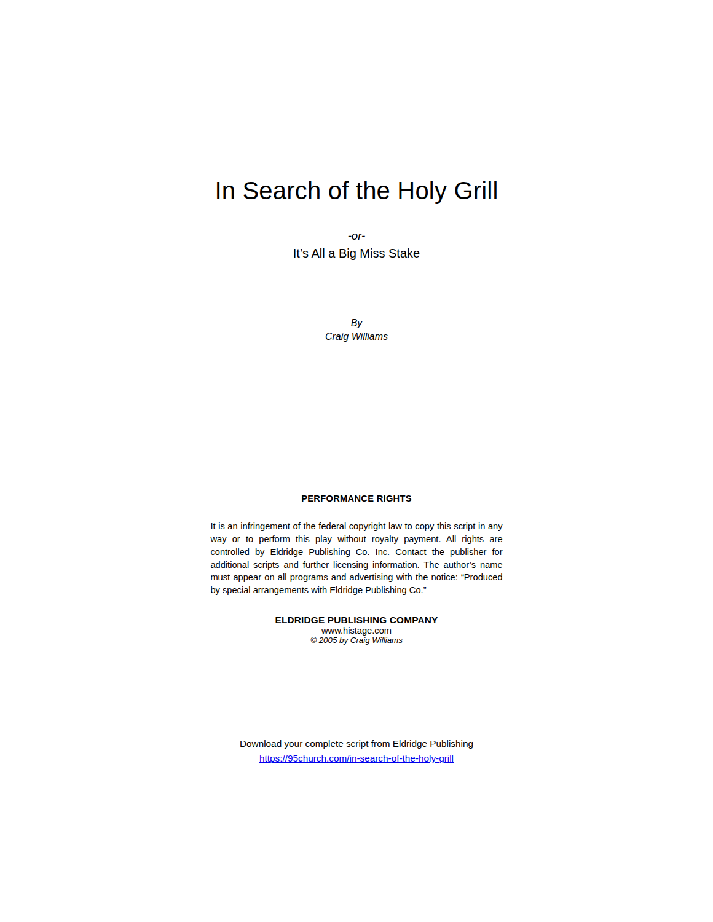In Search of the Holy Grill
-or-
It’s All a Big Miss Stake
By
Craig Williams
PERFORMANCE RIGHTS
It is an infringement of the federal copyright law to copy this script in any way or to perform this play without royalty payment. All rights are controlled by Eldridge Publishing Co. Inc. Contact the publisher for additional scripts and further licensing information. The author’s name must appear on all programs and advertising with the notice: “Produced by special arrangements with Eldridge Publishing Co.”
ELDRIDGE PUBLISHING COMPANY
www.histage.com
© 2005 by Craig Williams
Download your complete script from Eldridge Publishing
https://95church.com/in-search-of-the-holy-grill